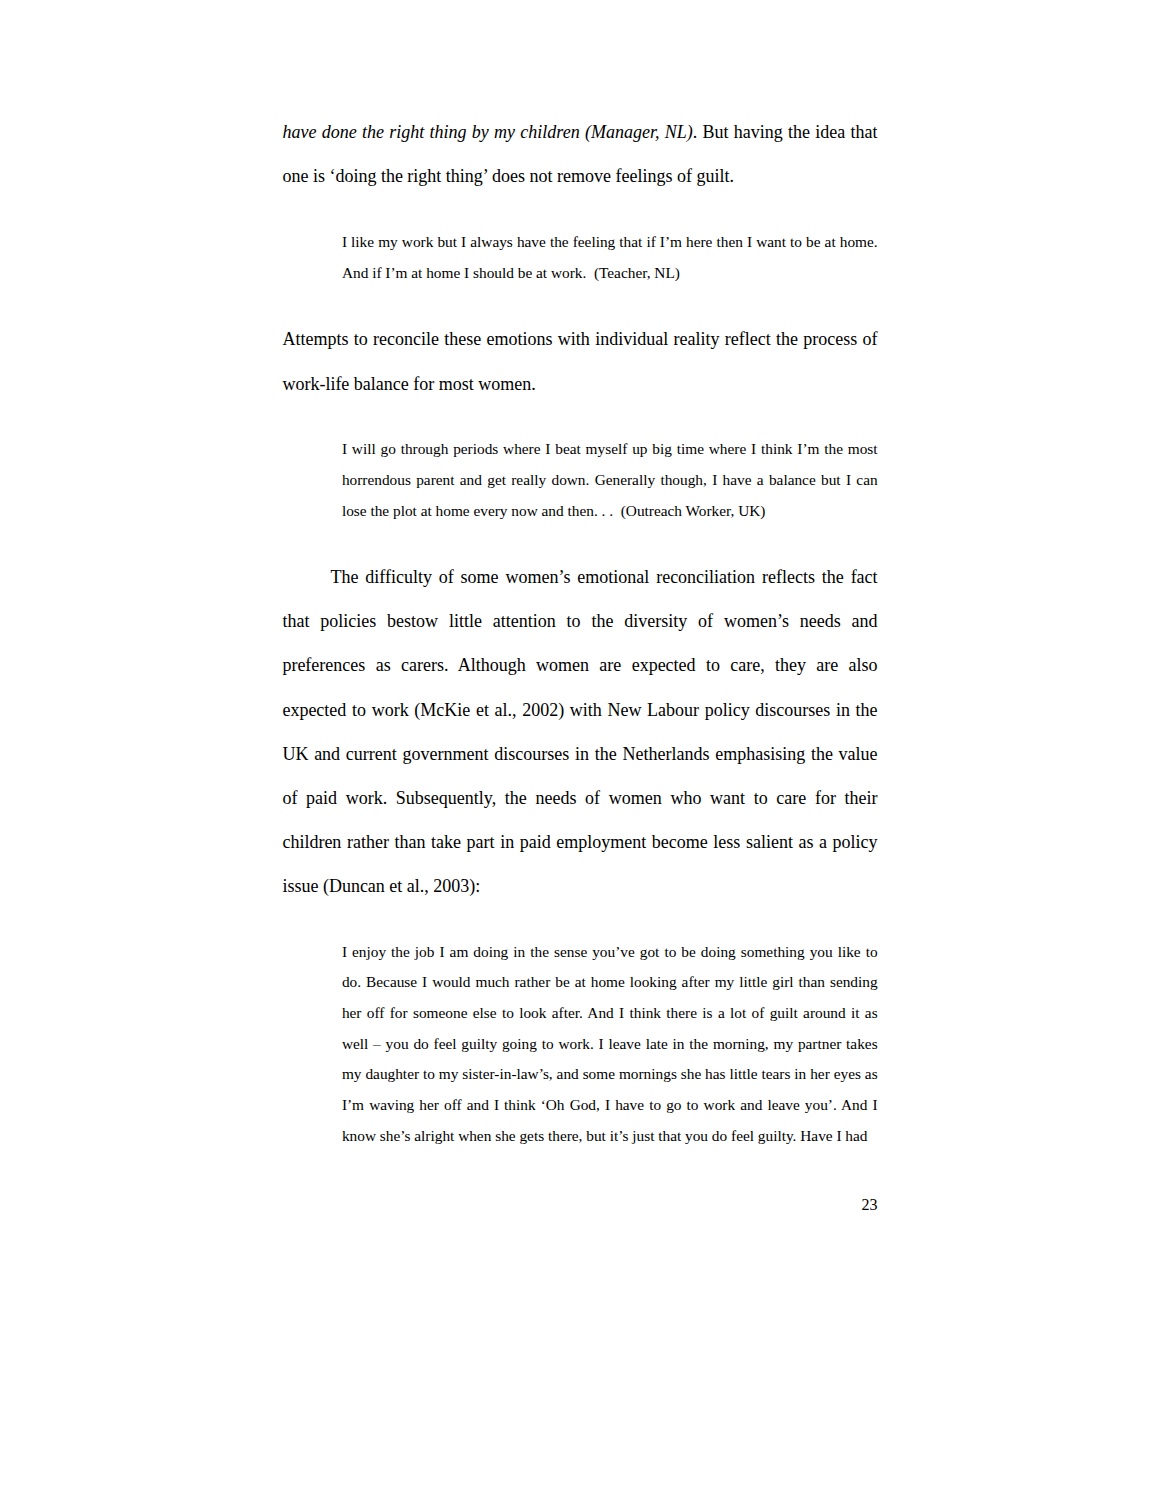have done the right thing by my children (Manager, NL). But having the idea that one is ‘doing the right thing’ does not remove feelings of guilt.
I like my work but I always have the feeling that if I’m here then I want to be at home. And if I’m at home I should be at work. (Teacher, NL)
Attempts to reconcile these emotions with individual reality reflect the process of work-life balance for most women.
I will go through periods where I beat myself up big time where I think I’m the most horrendous parent and get really down. Generally though, I have a balance but I can lose the plot at home every now and then. . . (Outreach Worker, UK)
The difficulty of some women’s emotional reconciliation reflects the fact that policies bestow little attention to the diversity of women’s needs and preferences as carers. Although women are expected to care, they are also expected to work (McKie et al., 2002) with New Labour policy discourses in the UK and current government discourses in the Netherlands emphasising the value of paid work. Subsequently, the needs of women who want to care for their children rather than take part in paid employment become less salient as a policy issue (Duncan et al., 2003):
I enjoy the job I am doing in the sense you’ve got to be doing something you like to do. Because I would much rather be at home looking after my little girl than sending her off for someone else to look after. And I think there is a lot of guilt around it as well – you do feel guilty going to work. I leave late in the morning, my partner takes my daughter to my sister-in-law’s, and some mornings she has little tears in her eyes as I’m waving her off and I think ‘Oh God, I have to go to work and leave you’. And I know she’s alright when she gets there, but it’s just that you do feel guilty. Have I had
23